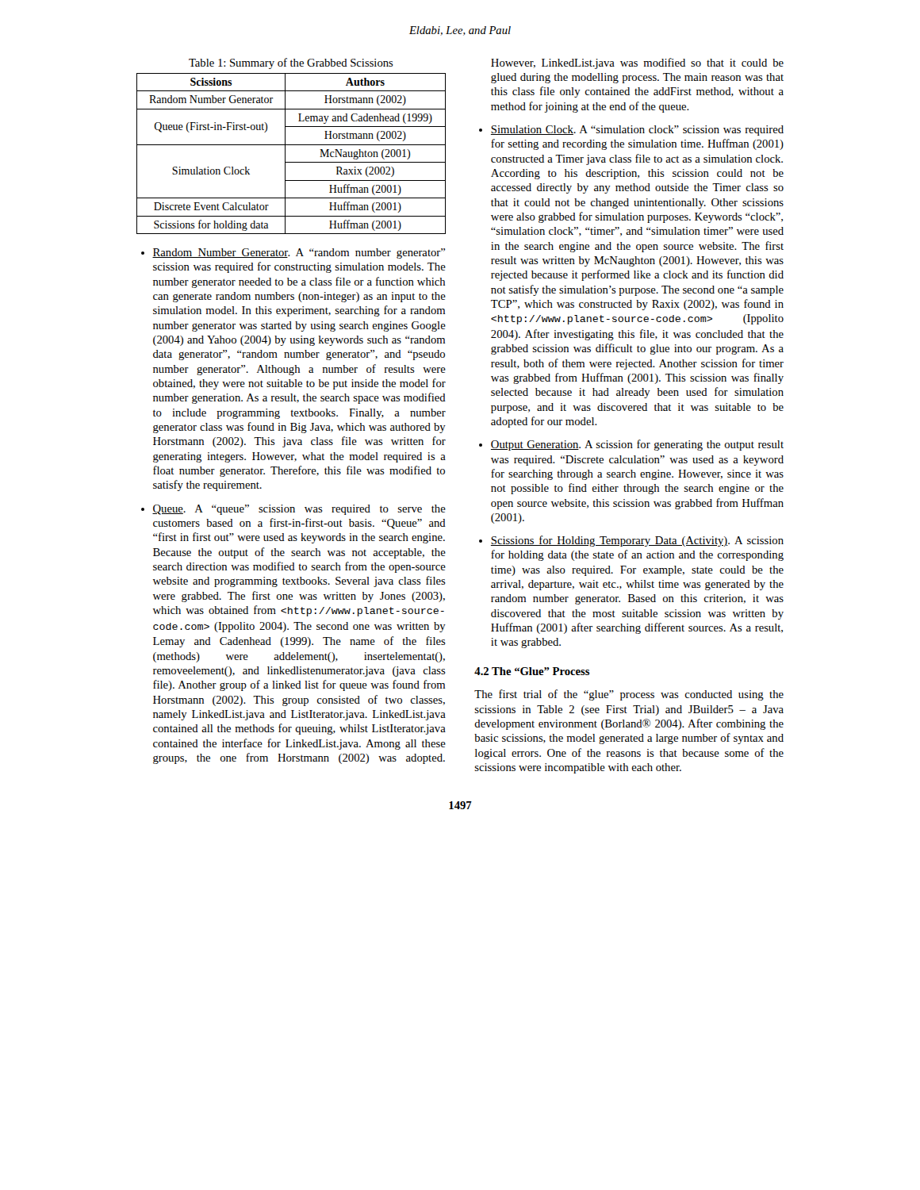Eldabi, Lee, and Paul
Table 1: Summary of the Grabbed Scissions
| Scissions | Authors |
| --- | --- |
| Random Number Generator | Horstmann (2002) |
| Queue (First-in-First-out) | Lemay and Cadenhead (1999) |
| Horstmann (2002) |
| Simulation Clock | McNaughton (2001) |
| Raxix (2002) |
| Huffman (2001) |
| Discrete Event Calculator | Huffman (2001) |
| Scissions for holding data | Huffman (2001) |
Random Number Generator. A “random number generator” scission was required for constructing simulation models. The number generator needed to be a class file or a function which can generate random numbers (non-integer) as an input to the simulation model. In this experiment, searching for a random number generator was started by using search engines Google (2004) and Yahoo (2004) by using keywords such as “random data generator”, “random number generator”, and “pseudo number generator”. Although a number of results were obtained, they were not suitable to be put inside the model for number generation. As a result, the search space was modified to include programming textbooks. Finally, a number generator class was found in Big Java, which was authored by Horstmann (2002). This java class file was written for generating integers. However, what the model required is a float number generator. Therefore, this file was modified to satisfy the requirement.
Queue. A “queue” scission was required to serve the customers based on a first-in-first-out basis. “Queue” and “first in first out” were used as keywords in the search engine. Because the output of the search was not acceptable, the search direction was modified to search from the open-source website and programming textbooks. Several java class files were grabbed. The first one was written by Jones (2003), which was obtained from <http://www.planet-source-code.com> (Ippolito 2004). The second one was written by Lemay and Cadenhead (1999). The name of the files (methods) were addelement(), insertelementat(), removeelement(), and linkedlistenumerator.java (java class file). Another group of a linked list for queue was found from Horstmann (2002). This group consisted of two classes, namely LinkedList.java and ListIterator.java. LinkedList.java contained all the methods for queuing, whilst ListIterator.java contained the interface for LinkedList.java. Among all these groups, the one from Horstmann (2002) was adopted. However, LinkedList.java was modified so that it could be glued during the modelling process. The main reason was that this class file only contained the addFirst method, without a method for joining at the end of the queue.
Simulation Clock. A “simulation clock” scission was required for setting and recording the simulation time. Huffman (2001) constructed a Timer java class file to act as a simulation clock. According to his description, this scission could not be accessed directly by any method outside the Timer class so that it could not be changed unintentionally. Other scissions were also grabbed for simulation purposes. Keywords “clock”, “simulation clock”, “timer”, and “simulation timer” were used in the search engine and the open source website. The first result was written by McNaughton (2001). However, this was rejected because it performed like a clock and its function did not satisfy the simulation’s purpose. The second one “a sample TCP”, which was constructed by Raxix (2002), was found in <http://www.planet-source-code.com> (Ippolito 2004). After investigating this file, it was concluded that the grabbed scission was difficult to glue into our program. As a result, both of them were rejected. Another scission for timer was grabbed from Huffman (2001). This scission was finally selected because it had already been used for simulation purpose, and it was discovered that it was suitable to be adopted for our model.
Output Generation. A scission for generating the output result was required. “Discrete calculation” was used as a keyword for searching through a search engine. However, since it was not possible to find either through the search engine or the open source website, this scission was grabbed from Huffman (2001).
Scissions for Holding Temporary Data (Activity). A scission for holding data (the state of an action and the corresponding time) was also required. For example, state could be the arrival, departure, wait etc., whilst time was generated by the random number generator. Based on this criterion, it was discovered that the most suitable scission was written by Huffman (2001) after searching different sources. As a result, it was grabbed.
4.2 The “Glue” Process
The first trial of the “glue” process was conducted using the scissions in Table 2 (see First Trial) and JBuilder5 – a Java development environment (Borland® 2004). After combining the basic scissions, the model generated a large number of syntax and logical errors. One of the reasons is that because some of the scissions were incompatible with each other.
1497